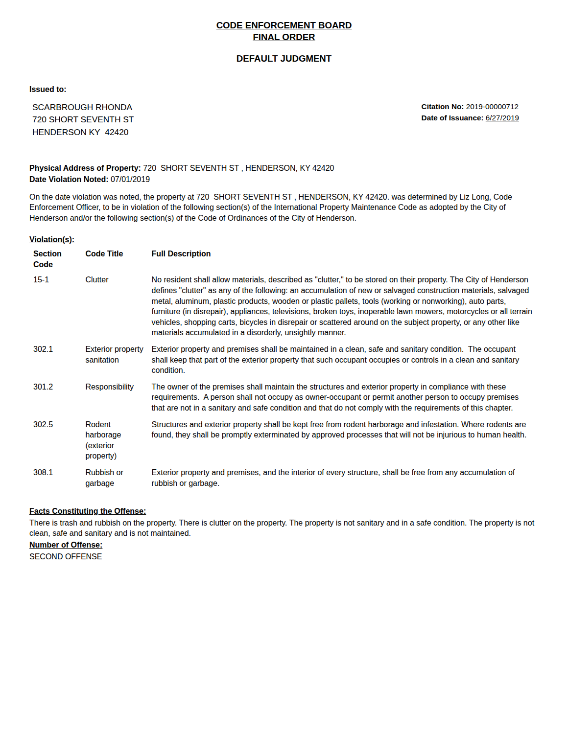CODE ENFORCEMENT BOARD
FINAL ORDER
DEFAULT JUDGMENT
Issued to:
SCARBROUGH RHONDA
720 SHORT SEVENTH ST
HENDERSON KY 42420
Citation No: 2019-00000712
Date of Issuance: 6/27/2019
Physical Address of Property: 720 SHORT SEVENTH ST , HENDERSON, KY 42420
Date Violation Noted: 07/01/2019
On the date violation was noted, the property at 720 SHORT SEVENTH ST , HENDERSON, KY 42420. was determined by Liz Long, Code Enforcement Officer, to be in violation of the following section(s) of the International Property Maintenance Code as adopted by the City of Henderson and/or the following section(s) of the Code of Ordinances of the City of Henderson.
Violation(s):
| Section Code | Code Title | Full Description |
| --- | --- | --- |
| 15-1 | Clutter | No resident shall allow materials, described as "clutter," to be stored on their property. The City of Henderson defines "clutter" as any of the following: an accumulation of new or salvaged construction materials, salvaged metal, aluminum, plastic products, wooden or plastic pallets, tools (working or nonworking), auto parts, furniture (in disrepair), appliances, televisions, broken toys, inoperable lawn mowers, motorcycles or all terrain vehicles, shopping carts, bicycles in disrepair or scattered around on the subject property, or any other like materials accumulated in a disorderly, unsightly manner. |
| 302.1 | Exterior property sanitation | Exterior property and premises shall be maintained in a clean, safe and sanitary condition. The occupant shall keep that part of the exterior property that such occupant occupies or controls in a clean and sanitary condition. |
| 301.2 | Responsibility | The owner of the premises shall maintain the structures and exterior property in compliance with these requirements. A person shall not occupy as owner-occupant or permit another person to occupy premises that are not in a sanitary and safe condition and that do not comply with the requirements of this chapter. |
| 302.5 | Rodent harborage (exterior property) | Structures and exterior property shall be kept free from rodent harborage and infestation. Where rodents are found, they shall be promptly exterminated by approved processes that will not be injurious to human health. |
| 308.1 | Rubbish or garbage | Exterior property and premises, and the interior of every structure, shall be free from any accumulation of rubbish or garbage. |
Facts Constituting the Offense:
There is trash and rubbish on the property. There is clutter on the property. The property is not sanitary and in a safe condition. The property is not clean, safe and sanitary and is not maintained.
Number of Offense:
SECOND OFFENSE